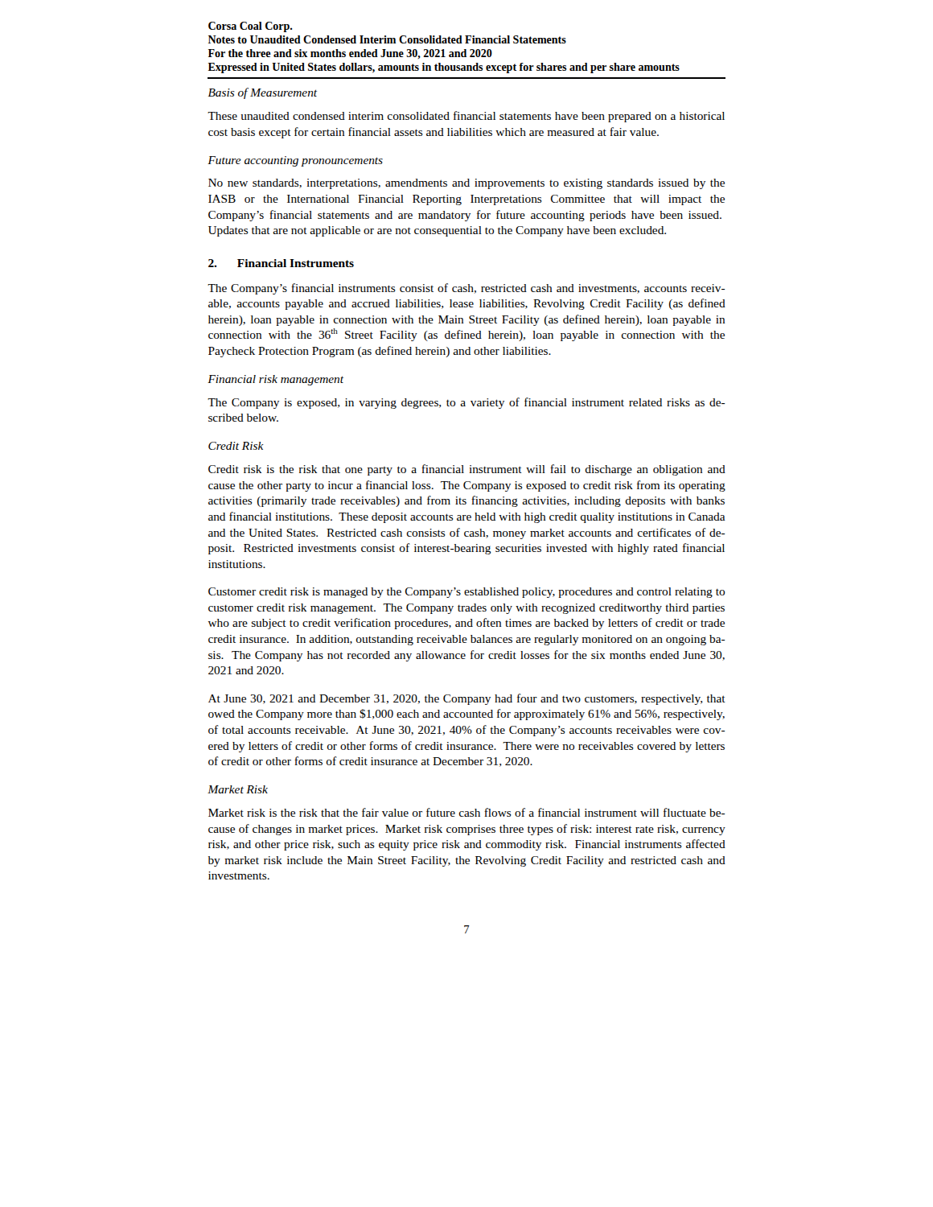Corsa Coal Corp. Notes to Unaudited Condensed Interim Consolidated Financial Statements For the three and six months ended June 30, 2021 and 2020 Expressed in United States dollars, amounts in thousands except for shares and per share amounts
Basis of Measurement
These unaudited condensed interim consolidated financial statements have been prepared on a historical cost basis except for certain financial assets and liabilities which are measured at fair value.
Future accounting pronouncements
No new standards, interpretations, amendments and improvements to existing standards issued by the IASB or the International Financial Reporting Interpretations Committee that will impact the Company’s financial statements and are mandatory for future accounting periods have been issued. Updates that are not applicable or are not consequential to the Company have been excluded.
2. Financial Instruments
The Company’s financial instruments consist of cash, restricted cash and investments, accounts receivable, accounts payable and accrued liabilities, lease liabilities, Revolving Credit Facility (as defined herein), loan payable in connection with the Main Street Facility (as defined herein), loan payable in connection with the 36th Street Facility (as defined herein), loan payable in connection with the Paycheck Protection Program (as defined herein) and other liabilities.
Financial risk management
The Company is exposed, in varying degrees, to a variety of financial instrument related risks as described below.
Credit Risk
Credit risk is the risk that one party to a financial instrument will fail to discharge an obligation and cause the other party to incur a financial loss. The Company is exposed to credit risk from its operating activities (primarily trade receivables) and from its financing activities, including deposits with banks and financial institutions. These deposit accounts are held with high credit quality institutions in Canada and the United States. Restricted cash consists of cash, money market accounts and certificates of deposit. Restricted investments consist of interest-bearing securities invested with highly rated financial institutions.
Customer credit risk is managed by the Company’s established policy, procedures and control relating to customer credit risk management. The Company trades only with recognized creditworthy third parties who are subject to credit verification procedures, and often times are backed by letters of credit or trade credit insurance. In addition, outstanding receivable balances are regularly monitored on an ongoing basis. The Company has not recorded any allowance for credit losses for the six months ended June 30, 2021 and 2020.
At June 30, 2021 and December 31, 2020, the Company had four and two customers, respectively, that owed the Company more than $1,000 each and accounted for approximately 61% and 56%, respectively, of total accounts receivable. At June 30, 2021, 40% of the Company’s accounts receivables were covered by letters of credit or other forms of credit insurance. There were no receivables covered by letters of credit or other forms of credit insurance at December 31, 2020.
Market Risk
Market risk is the risk that the fair value or future cash flows of a financial instrument will fluctuate because of changes in market prices. Market risk comprises three types of risk: interest rate risk, currency risk, and other price risk, such as equity price risk and commodity risk. Financial instruments affected by market risk include the Main Street Facility, the Revolving Credit Facility and restricted cash and investments.
7